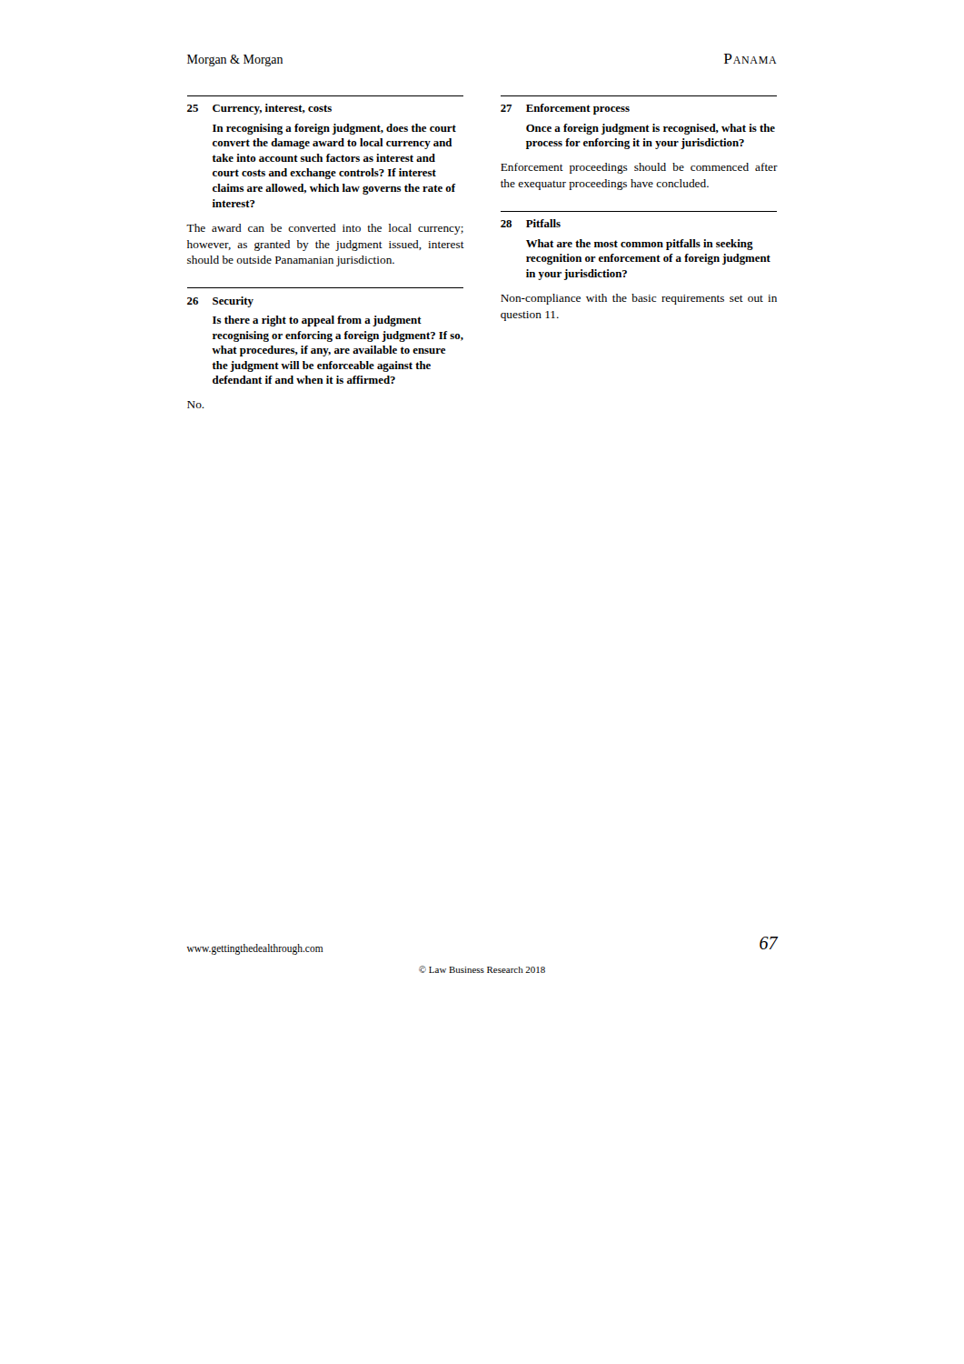Morgan & Morgan Panama
25 Currency, interest, costs
In recognising a foreign judgment, does the court convert the damage award to local currency and take into account such factors as interest and court costs and exchange controls? If interest claims are allowed, which law governs the rate of interest?
The award can be converted into the local currency; however, as granted by the judgment issued, interest should be outside Panamanian jurisdiction.
26 Security
Is there a right to appeal from a judgment recognising or enforcing a foreign judgment? If so, what procedures, if any, are available to ensure the judgment will be enforceable against the defendant if and when it is affirmed?
No.
27 Enforcement process
Once a foreign judgment is recognised, what is the process for enforcing it in your jurisdiction?
Enforcement proceedings should be commenced after the exequatur proceedings have concluded.
28 Pitfalls
What are the most common pitfalls in seeking recognition or enforcement of a foreign judgment in your jurisdiction?
Non-compliance with the basic requirements set out in question 11.
www.gettingthedealthrough.com 67
© Law Business Research 2018